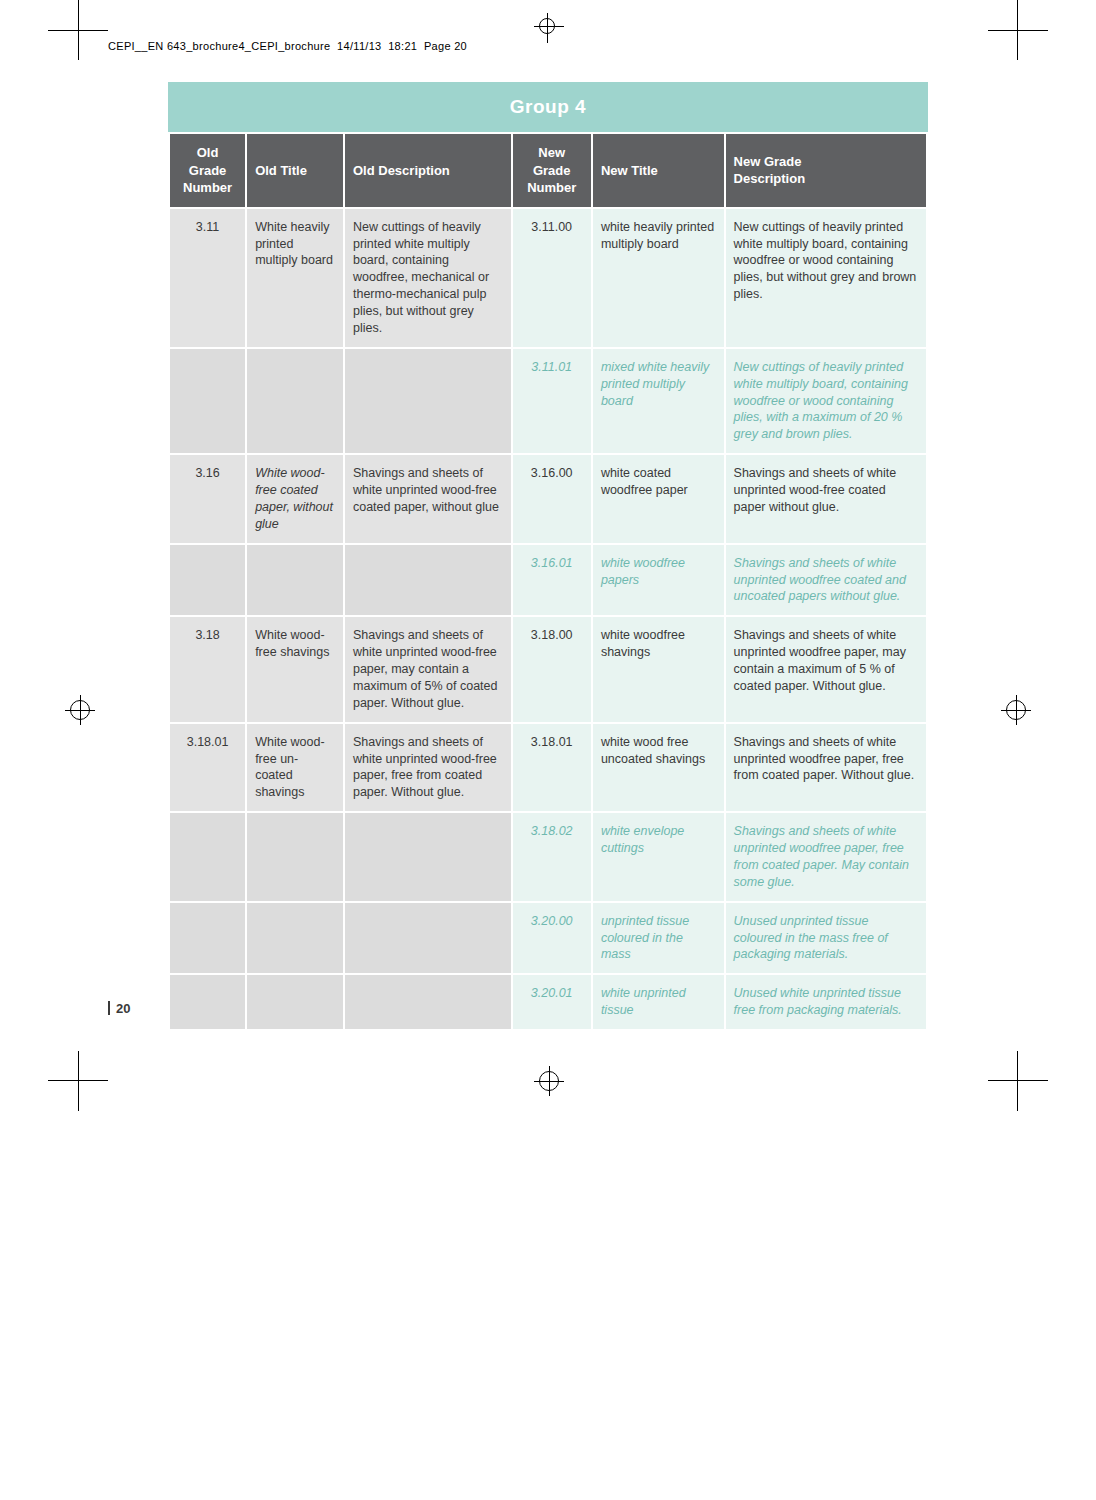CEPI__EN 643_brochure4_CEPI_brochure 14/11/13 18:21 Page 20
Group 4
| Old Grade Number | Old Title | Old Description | New Grade Number | New Title | New Grade Description |
| --- | --- | --- | --- | --- | --- |
| 3.11 | White heavily printed multiply board | New cuttings of heavily printed white multiply board, containing woodfree, mechanical or thermo-mechanical pulp plies, but without grey plies. | 3.11.00 | white heavily printed multiply board | New cuttings of heavily printed white multiply board, containing woodfree or wood containing plies, but without grey and brown plies. |
| | | | 3.11.01 | mixed white heavily printed multiply board | New cuttings of heavily printed white multiply board, containing woodfree or wood containing plies, with a maximum of 20 % grey and brown plies. |
| 3.16 | White wood-free coated paper, without glue | Shavings and sheets of white unprinted wood-free coated paper, without glue | 3.16.00 | white coated woodfree paper | Shavings and sheets of white unprinted wood-free coated paper without glue. |
| | | | 3.16.01 | white woodfree papers | Shavings and sheets of white unprinted woodfree coated and uncoated papers without glue. |
| 3.18 | White wood-free shavings | Shavings and sheets of white unprinted wood-free paper, may contain a maximum of 5% of coated paper. Without glue. | 3.18.00 | white woodfree shavings | Shavings and sheets of white unprinted woodfree paper, may contain a maximum of 5 % of coated paper. Without glue. |
| 3.18.01 | White wood-free un-coated shavings | Shavings and sheets of white unprinted wood-free paper, free from coated paper. Without glue. | 3.18.01 | white wood free uncoated shavings | Shavings and sheets of white unprinted woodfree paper, free from coated paper. Without glue. |
| | | | 3.18.02 | white envelope cuttings | Shavings and sheets of white unprinted woodfree paper, free from coated paper. May contain some glue. |
| | | | 3.20.00 | unprinted tissue coloured in the mass | Unused unprinted tissue coloured in the mass free of packaging materials. |
| | | | 3.20.01 | white unprinted tissue | Unused white unprinted tissue free from packaging materials. |
20